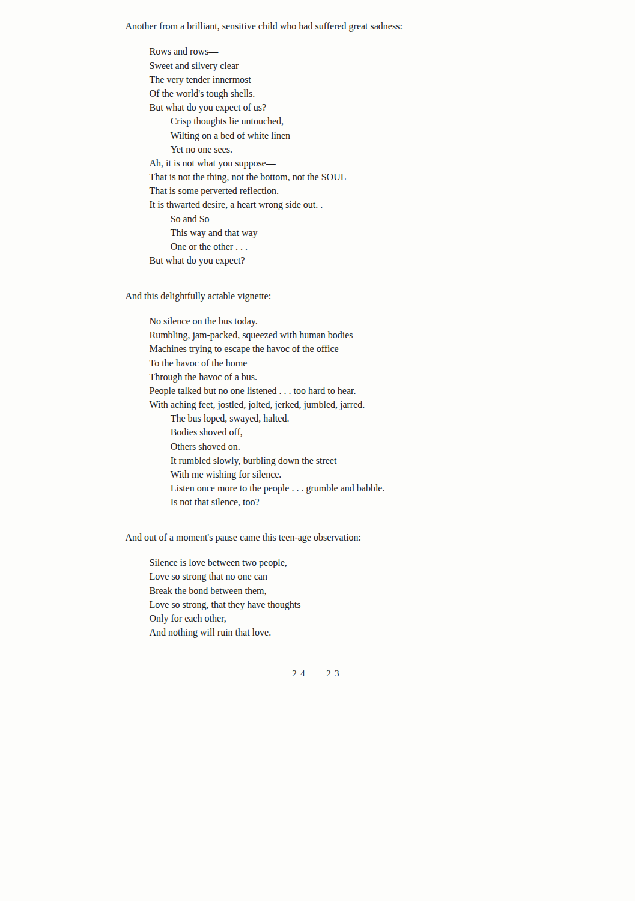Another from a brilliant, sensitive child who had suffered great sadness:
Rows and rows—
Sweet and silvery clear—
The very tender innermost
Of the world's tough shells.
But what do you expect of us?
Crisp thoughts lie untouched,
Wilting on a bed of white linen
Yet no one sees.
Ah, it is not what you suppose—
That is not the thing, not the bottom, not the SOUL—
That is some perverted reflection.
It is thwarted desire, a heart wrong side out. .
So and So
This way and that way
One or the other . . .
But what do you expect?
And this delightfully actable vignette:
No silence on the bus today.
Rumbling, jam-packed, squeezed with human bodies—
Machines trying to escape the havoc of the office
To the havoc of the home
Through the havoc of a bus.
People talked but no one listened . . . too hard to hear.
With aching feet, jostled, jolted, jerked, jumbled, jarred.
The bus loped, swayed, halted.
Bodies shoved off,
Others shoved on.
It rumbled slowly, burbling down the street
With me wishing for silence.
Listen once more to the people . . . grumble and babble.
Is not that silence, too?
And out of a moment's pause came this teen-age observation:
Silence is love between two people,
Love so strong that no one can
Break the bond between them,
Love so strong, that they have thoughts
Only for each other,
And nothing will ruin that love.
24 23